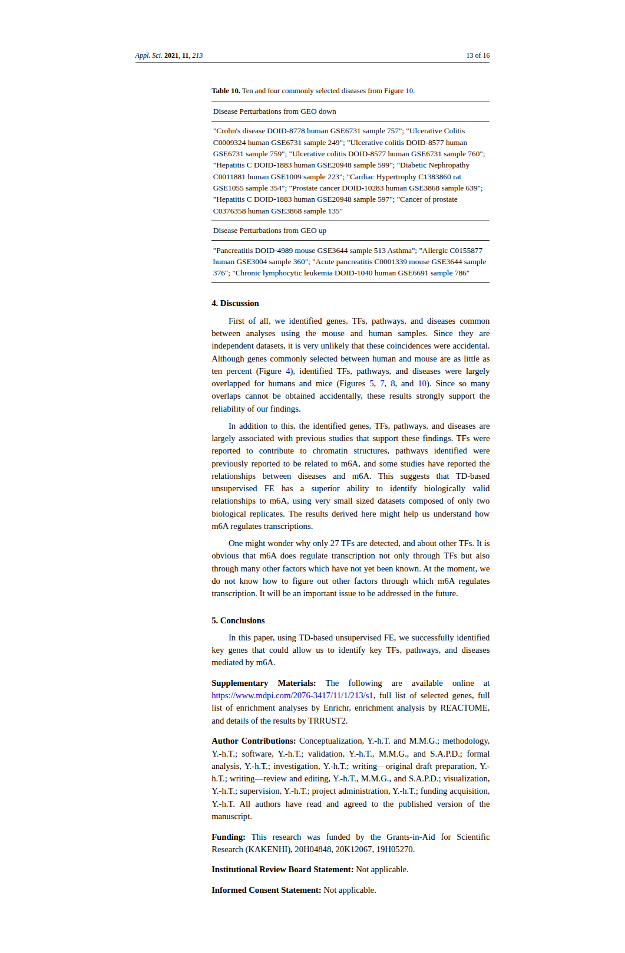Appl. Sci. 2021, 11, 213
13 of 16
Table 10. Ten and four commonly selected diseases from Figure 10.
| Disease Perturbations from GEO down |
| --- |
| "Crohn's disease DOID-8778 human GSE6731 sample 757"; "Ulcerative Colitis C0009324 human GSE6731 sample 249"; "Ulcerative colitis DOID-8577 human GSE6731 sample 759"; "Ulcerative colitis DOID-8577 human GSE6731 sample 760"; "Hepatitis C DOID-1883 human GSE20948 sample 599"; "Diabetic Nephropathy C0011881 human GSE1009 sample 223"; "Cardiac Hypertrophy C1383860 rat GSE1055 sample 354"; "Prostate cancer DOID-10283 human GSE3868 sample 639"; "Hepatitis C DOID-1883 human GSE20948 sample 597"; "Cancer of prostate C0376358 human GSE3868 sample 135" |
| Disease Perturbations from GEO up |
| "Pancreatitis DOID-4989 mouse GSE3644 sample 513 Asthma"; "Allergic C0155877 human GSE3004 sample 360"; "Acute pancreatitis C0001339 mouse GSE3644 sample 376"; "Chronic lymphocytic leukemia DOID-1040 human GSE6691 sample 786" |
4. Discussion
First of all, we identified genes, TFs, pathways, and diseases common between analyses using the mouse and human samples. Since they are independent datasets, it is very unlikely that these coincidences were accidental. Although genes commonly selected between human and mouse are as little as ten percent (Figure 4), identified TFs, pathways, and diseases were largely overlapped for humans and mice (Figures 5, 7, 8, and 10). Since so many overlaps cannot be obtained accidentally, these results strongly support the reliability of our findings.
In addition to this, the identified genes, TFs, pathways, and diseases are largely associated with previous studies that support these findings. TFs were reported to contribute to chromatin structures, pathways identified were previously reported to be related to m6A, and some studies have reported the relationships between diseases and m6A. This suggests that TD-based unsupervised FE has a superior ability to identify biologically valid relationships to m6A, using very small sized datasets composed of only two biological replicates. The results derived here might help us understand how m6A regulates transcriptions.
One might wonder why only 27 TFs are detected, and about other TFs. It is obvious that m6A does regulate transcription not only through TFs but also through many other factors which have not yet been known. At the moment, we do not know how to figure out other factors through which m6A regulates transcription. It will be an important issue to be addressed in the future.
5. Conclusions
In this paper, using TD-based unsupervised FE, we successfully identified key genes that could allow us to identify key TFs, pathways, and diseases mediated by m6A.
Supplementary Materials: The following are available online at https://www.mdpi.com/2076-3417/11/1/213/s1, full list of selected genes, full list of enrichment analyses by Enrichr, enrichment analysis by REACTOME, and details of the results by TRRUST2.
Author Contributions: Conceptualization, Y.-h.T. and M.M.G.; methodology, Y.-h.T.; software, Y.-h.T.; validation, Y.-h.T., M.M.G., and S.A.P.D.; formal analysis, Y.-h.T.; investigation, Y.-h.T.; writing—original draft preparation, Y.-h.T.; writing—review and editing, Y.-h.T., M.M.G., and S.A.P.D.; visualization, Y.-h.T.; supervision, Y.-h.T.; project administration, Y.-h.T.; funding acquisition, Y.-h.T. All authors have read and agreed to the published version of the manuscript.
Funding: This research was funded by the Grants-in-Aid for Scientific Research (KAKENHI), 20H04848, 20K12067, 19H05270.
Institutional Review Board Statement: Not applicable.
Informed Consent Statement: Not applicable.